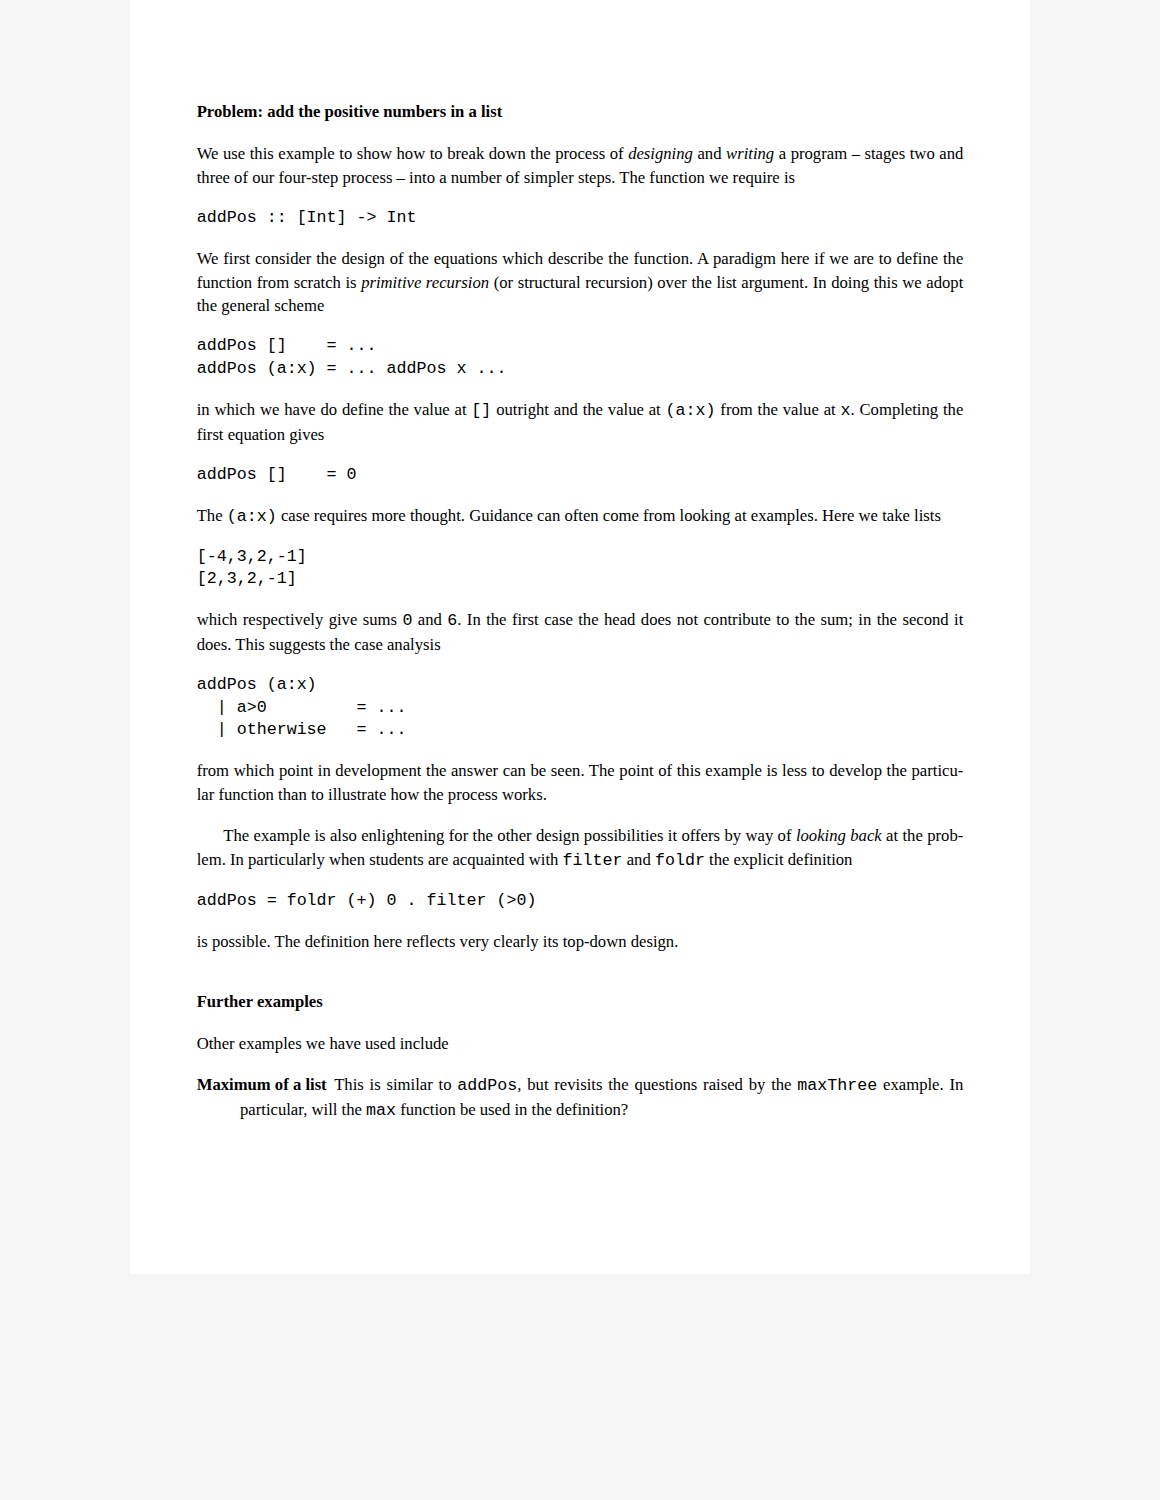Problem: add the positive numbers in a list
We use this example to show how to break down the process of designing and writing a program – stages two and three of our four-step process – into a number of simpler steps. The function we require is
addPos :: [Int] -> Int
We first consider the design of the equations which describe the function. A paradigm here if we are to define the function from scratch is primitive recursion (or structural recursion) over the list argument. In doing this we adopt the general scheme
addPos []    = ...
addPos (a:x) = ... addPos x ...
in which we have do define the value at [] outright and the value at (a:x) from the value at x. Completing the first equation gives
addPos []    = 0
The (a:x) case requires more thought. Guidance can often come from looking at examples. Here we take lists
[-4,3,2,-1]
[2,3,2,-1]
which respectively give sums 0 and 6. In the first case the head does not contribute to the sum; in the second it does. This suggests the case analysis
addPos (a:x)
  | a>0         = ...
  | otherwise   = ...
from which point in development the answer can be seen. The point of this example is less to develop the particular function than to illustrate how the process works.
The example is also enlightening for the other design possibilities it offers by way of looking back at the problem. In particularly when students are acquainted with filter and foldr the explicit definition
addPos = foldr (+) 0 . filter (>0)
is possible. The definition here reflects very clearly its top-down design.
Further examples
Other examples we have used include
Maximum of a list
This is similar to addPos, but revisits the questions raised by the maxThree example. In particular, will the max function be used in the definition?